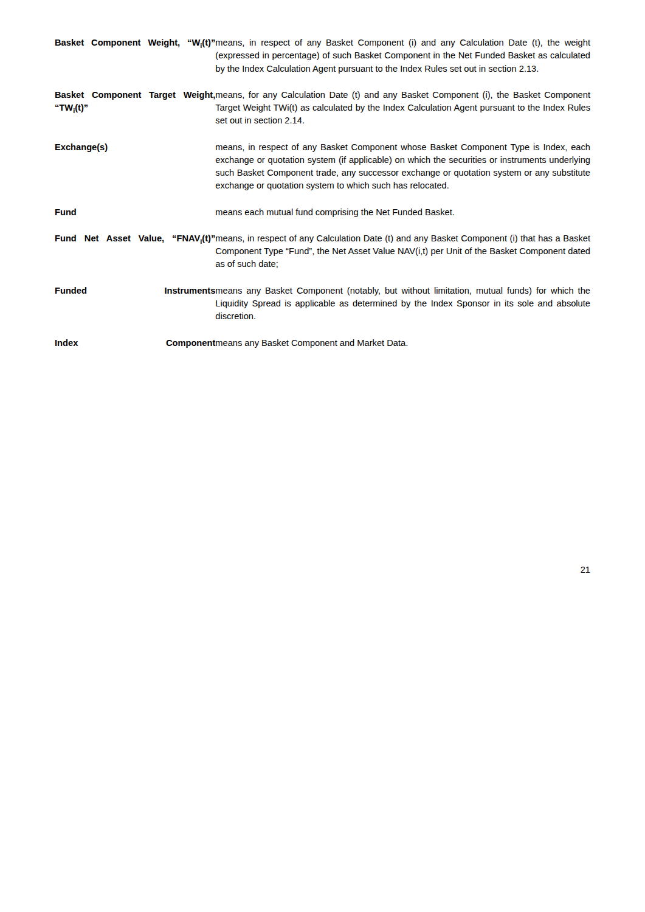| Basket Component Weight, “W i (t)” | means, in respect of any Basket Component (i) and any Calculation Date (t), the weight (expressed in percentage) of such Basket Component in the Net Funded Basket as calculated by the Index Calculation Agent pursuant to the Index Rules set out in section 2.13. |
| Basket Component Target Weight, “TW i (t)” | means, for any Calculation Date (t) and any Basket Component (i), the Basket Component Target Weight TWi(t) as calculated by the Index Calculation Agent pursuant to the Index Rules set out in section 2.14. |
| Exchange(s) | means, in respect of any Basket Component whose Basket Component Type is Index, each exchange or quotation system (if applicable) on which the securities or instruments underlying such Basket Component trade, any successor exchange or quotation system or any substitute exchange or quotation system to which such has relocated. |
| Fund | means each mutual fund comprising the Net Funded Basket. |
| Fund Net Asset Value, “FNAV i (t)” | means, in respect of any Calculation Date (t) and any Basket Component (i) that has a Basket Component Type “Fund”, the Net Asset Value NAV(i,t) per Unit of the Basket Component dated as of such date; |
| Funded Instruments | means any Basket Component (notably, but without limitation, mutual funds) for which the Liquidity Spread is applicable as determined by the Index Sponsor in its sole and absolute discretion. |
| Index Component | means any Basket Component and Market Data. |
21